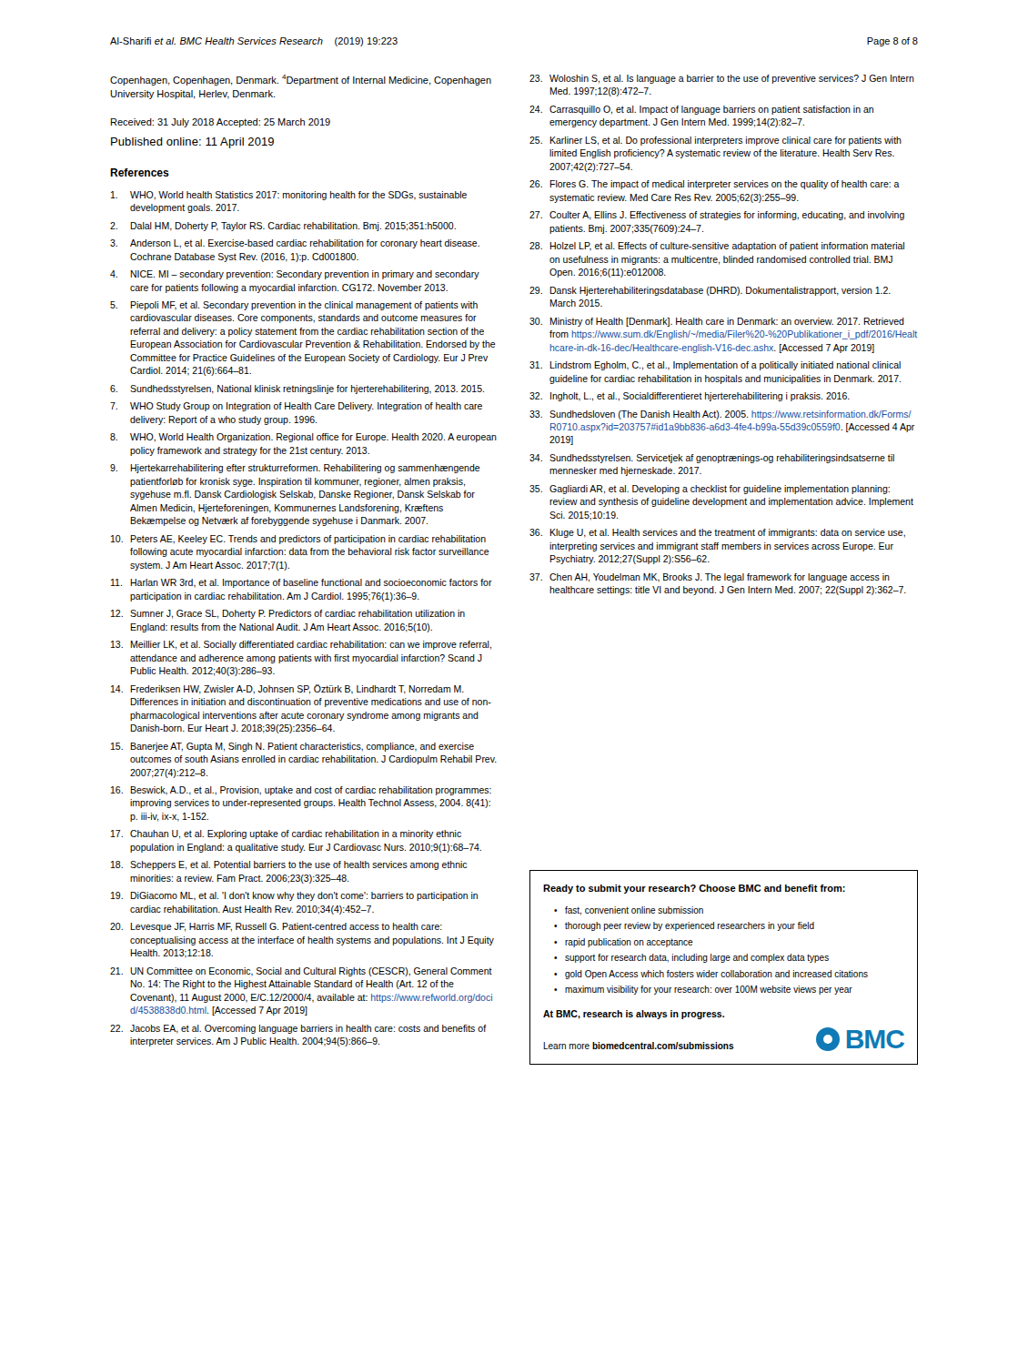Al-Sharifi et al. BMC Health Services Research (2019) 19:223
Page 8 of 8
Copenhagen, Copenhagen, Denmark. 4Department of Internal Medicine, Copenhagen University Hospital, Herlev, Denmark.
Received: 31 July 2018 Accepted: 25 March 2019
Published online: 11 April 2019
References
WHO, World health Statistics 2017: monitoring health for the SDGs, sustainable development goals. 2017.
Dalal HM, Doherty P, Taylor RS. Cardiac rehabilitation. Bmj. 2015;351:h5000.
Anderson L, et al. Exercise-based cardiac rehabilitation for coronary heart disease. Cochrane Database Syst Rev. (2016, 1):p. Cd001800.
NICE. MI – secondary prevention: Secondary prevention in primary and secondary care for patients following a myocardial infarction. CG172. November 2013.
Piepoli MF, et al. Secondary prevention in the clinical management of patients with cardiovascular diseases. Core components, standards and outcome measures for referral and delivery: a policy statement from the cardiac rehabilitation section of the European Association for Cardiovascular Prevention & Rehabilitation. Endorsed by the Committee for Practice Guidelines of the European Society of Cardiology. Eur J Prev Cardiol. 2014; 21(6):664–81.
Sundhedsstyrelsen, National klinisk retningslinje for hjerterehabilitering, 2013. 2015.
WHO Study Group on Integration of Health Care Delivery. Integration of health care delivery: Report of a who study group. 1996.
WHO, World Health Organization. Regional office for Europe. Health 2020. A european policy framework and strategy for the 21st century. 2013.
Hjertekarrehabilitering efter strukturreformen. Rehabilitering og sammenhængende patientforløb for kronisk syge. Inspiration til kommuner, regioner, almen praksis, sygehuse m.fl. Dansk Cardiologisk Selskab, Danske Regioner, Dansk Selskab for Almen Medicin, Hjerteforeningen, Kommunernes Landsforening, Kræftens Bekæmpelse og Netværk af forebyggende sygehuse i Danmark. 2007.
Peters AE, Keeley EC. Trends and predictors of participation in cardiac rehabilitation following acute myocardial infarction: data from the behavioral risk factor surveillance system. J Am Heart Assoc. 2017;7(1).
Harlan WR 3rd, et al. Importance of baseline functional and socioeconomic factors for participation in cardiac rehabilitation. Am J Cardiol. 1995;76(1):36–9.
Sumner J, Grace SL, Doherty P. Predictors of cardiac rehabilitation utilization in England: results from the National Audit. J Am Heart Assoc. 2016;5(10).
Meillier LK, et al. Socially differentiated cardiac rehabilitation: can we improve referral, attendance and adherence among patients with first myocardial infarction? Scand J Public Health. 2012;40(3):286–93.
Frederiksen HW, Zwisler A-D, Johnsen SP, Öztürk B, Lindhardt T, Norredam M. Differences in initiation and discontinuation of preventive medications and use of non-pharmacological interventions after acute coronary syndrome among migrants and Danish-born. Eur Heart J. 2018;39(25):2356–64.
Banerjee AT, Gupta M, Singh N. Patient characteristics, compliance, and exercise outcomes of south Asians enrolled in cardiac rehabilitation. J Cardiopulm Rehabil Prev. 2007;27(4):212–8.
Beswick, A.D., et al., Provision, uptake and cost of cardiac rehabilitation programmes: improving services to under-represented groups. Health Technol Assess, 2004. 8(41): p. iii-iv, ix-x, 1-152.
Chauhan U, et al. Exploring uptake of cardiac rehabilitation in a minority ethnic population in England: a qualitative study. Eur J Cardiovasc Nurs. 2010;9(1):68–74.
Scheppers E, et al. Potential barriers to the use of health services among ethnic minorities: a review. Fam Pract. 2006;23(3):325–48.
DiGiacomo ML, et al. 'I don't know why they don't come': barriers to participation in cardiac rehabilitation. Aust Health Rev. 2010;34(4):452–7.
Levesque JF, Harris MF, Russell G. Patient-centred access to health care: conceptualising access at the interface of health systems and populations. Int J Equity Health. 2013;12:18.
UN Committee on Economic, Social and Cultural Rights (CESCR), General Comment No. 14: The Right to the Highest Attainable Standard of Health (Art. 12 of the Covenant), 11 August 2000, E/C.12/2000/4, available at: https://www.refworld.org/docid/4538838d0.html. [Accessed 7 Apr 2019]
Jacobs EA, et al. Overcoming language barriers in health care: costs and benefits of interpreter services. Am J Public Health. 2004;94(5):866–9.
Woloshin S, et al. Is language a barrier to the use of preventive services? J Gen Intern Med. 1997;12(8):472–7.
Carrasquillo O, et al. Impact of language barriers on patient satisfaction in an emergency department. J Gen Intern Med. 1999;14(2):82–7.
Karliner LS, et al. Do professional interpreters improve clinical care for patients with limited English proficiency? A systematic review of the literature. Health Serv Res. 2007;42(2):727–54.
Flores G. The impact of medical interpreter services on the quality of health care: a systematic review. Med Care Res Rev. 2005;62(3):255–99.
Coulter A, Ellins J. Effectiveness of strategies for informing, educating, and involving patients. Bmj. 2007;335(7609):24–7.
Holzel LP, et al. Effects of culture-sensitive adaptation of patient information material on usefulness in migrants: a multicentre, blinded randomised controlled trial. BMJ Open. 2016;6(11):e012008.
Dansk Hjerterehabiliteringsdatabase (DHRD). Dokumentalistrapport, version 1.2. March 2015.
Ministry of Health [Denmark]. Health care in Denmark: an overview. 2017. Retrieved from https://www.sum.dk/English/~/media/Filer%20-%20Publikationer_i_pdf/2016/Healthcare-in-dk-16-dec/Healthcare-english-V16-dec.ashx. [Accessed 7 Apr 2019]
Lindstrom Egholm, C., et al., Implementation of a politically initiated national clinical guideline for cardiac rehabilitation in hospitals and municipalities in Denmark. 2017.
Ingholt, L., et al., Socialdifferentieret hjerterehabilitering i praksis. 2016.
Sundhedsloven (The Danish Health Act). 2005. https://www.retsinformation.dk/Forms/R0710.aspx?id=203757#id1a9bb836-a6d3-4fe4-b99a-55d39c0559f0. [Accessed 4 Apr 2019]
Sundhedsstyrelsen. Servicetjek af genoptrænings-og rehabiliteringsindsatserne til mennesker med hjerneskade. 2017.
Gagliardi AR, et al. Developing a checklist for guideline implementation planning: review and synthesis of guideline development and implementation advice. Implement Sci. 2015;10:19.
Kluge U, et al. Health services and the treatment of immigrants: data on service use, interpreting services and immigrant staff members in services across Europe. Eur Psychiatry. 2012;27(Suppl 2):S56–62.
Chen AH, Youdelman MK, Brooks J. The legal framework for language access in healthcare settings: title VI and beyond. J Gen Intern Med. 2007; 22(Suppl 2):362–7.
Ready to submit your research? Choose BMC and benefit from:
fast, convenient online submission
thorough peer review by experienced researchers in your field
rapid publication on acceptance
support for research data, including large and complex data types
gold Open Access which fosters wider collaboration and increased citations
maximum visibility for your research: over 100M website views per year
At BMC, research is always in progress.
Learn more biomedcentral.com/submissions
BMC